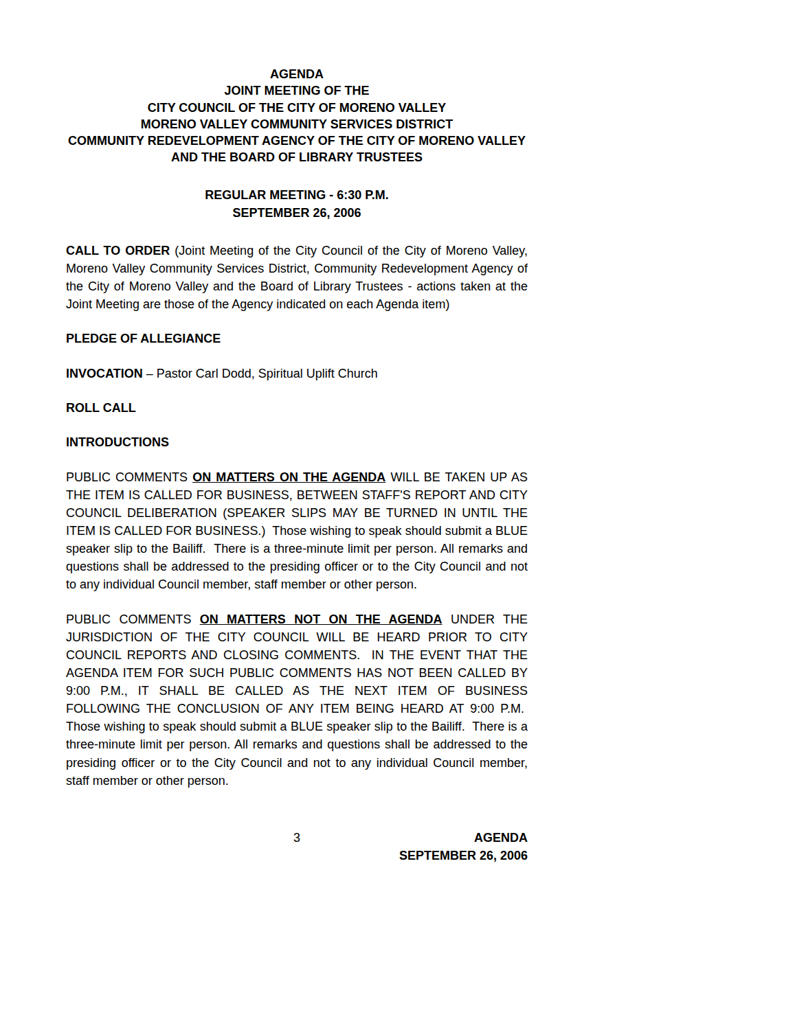AGENDA
JOINT MEETING OF THE
CITY COUNCIL OF THE CITY OF MORENO VALLEY
MORENO VALLEY COMMUNITY SERVICES DISTRICT
COMMUNITY REDEVELOPMENT AGENCY OF THE CITY OF MORENO VALLEY
AND THE BOARD OF LIBRARY TRUSTEES
REGULAR MEETING - 6:30 P.M.
SEPTEMBER 26, 2006
CALL TO ORDER (Joint Meeting of the City Council of the City of Moreno Valley, Moreno Valley Community Services District, Community Redevelopment Agency of the City of Moreno Valley and the Board of Library Trustees - actions taken at the Joint Meeting are those of the Agency indicated on each Agenda item)
PLEDGE OF ALLEGIANCE
INVOCATION – Pastor Carl Dodd, Spiritual Uplift Church
ROLL CALL
INTRODUCTIONS
PUBLIC COMMENTS ON MATTERS ON THE AGENDA WILL BE TAKEN UP AS THE ITEM IS CALLED FOR BUSINESS, BETWEEN STAFF'S REPORT AND CITY COUNCIL DELIBERATION (SPEAKER SLIPS MAY BE TURNED IN UNTIL THE ITEM IS CALLED FOR BUSINESS.) Those wishing to speak should submit a BLUE speaker slip to the Bailiff. There is a three-minute limit per person. All remarks and questions shall be addressed to the presiding officer or to the City Council and not to any individual Council member, staff member or other person.
PUBLIC COMMENTS ON MATTERS NOT ON THE AGENDA UNDER THE JURISDICTION OF THE CITY COUNCIL WILL BE HEARD PRIOR TO CITY COUNCIL REPORTS AND CLOSING COMMENTS. IN THE EVENT THAT THE AGENDA ITEM FOR SUCH PUBLIC COMMENTS HAS NOT BEEN CALLED BY 9:00 P.M., IT SHALL BE CALLED AS THE NEXT ITEM OF BUSINESS FOLLOWING THE CONCLUSION OF ANY ITEM BEING HEARD AT 9:00 P.M. Those wishing to speak should submit a BLUE speaker slip to the Bailiff. There is a three-minute limit per person. All remarks and questions shall be addressed to the presiding officer or to the City Council and not to any individual Council member, staff member or other person.
3
AGENDA
SEPTEMBER 26, 2006